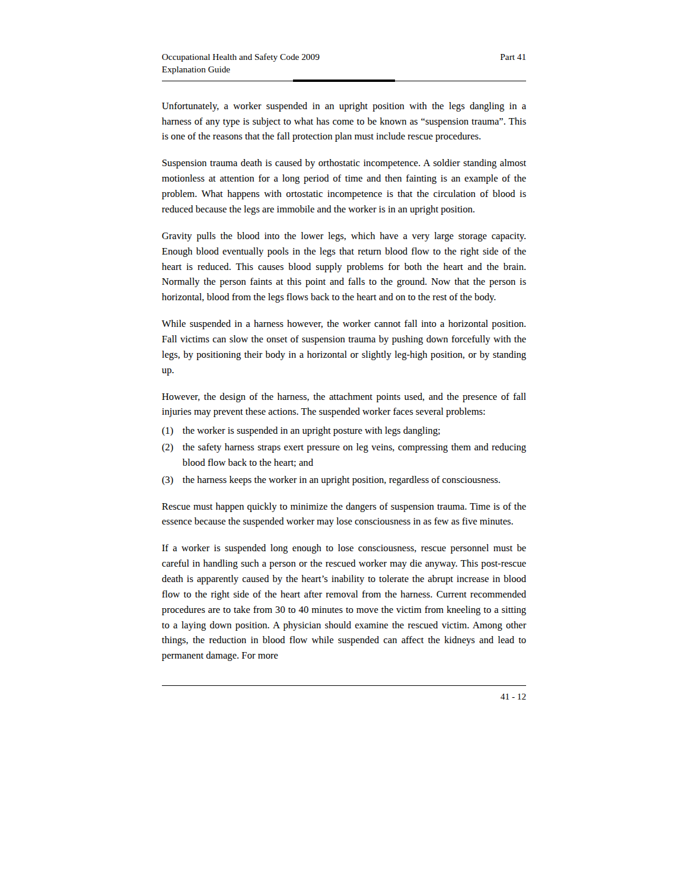Occupational Health and Safety Code 2009
Explanation Guide
Part 41
Unfortunately, a worker suspended in an upright position with the legs dangling in a harness of any type is subject to what has come to be known as “suspension trauma”. This is one of the reasons that the fall protection plan must include rescue procedures.
Suspension trauma death is caused by orthostatic incompetence. A soldier standing almost motionless at attention for a long period of time and then fainting is an example of the problem. What happens with ortostatic incompetence is that the circulation of blood is reduced because the legs are immobile and the worker is in an upright position.
Gravity pulls the blood into the lower legs, which have a very large storage capacity. Enough blood eventually pools in the legs that return blood flow to the right side of the heart is reduced. This causes blood supply problems for both the heart and the brain. Normally the person faints at this point and falls to the ground. Now that the person is horizontal, blood from the legs flows back to the heart and on to the rest of the body.
While suspended in a harness however, the worker cannot fall into a horizontal position. Fall victims can slow the onset of suspension trauma by pushing down forcefully with the legs, by positioning their body in a horizontal or slightly leg-high position, or by standing up.
However, the design of the harness, the attachment points used, and the presence of fall injuries may prevent these actions. The suspended worker faces several problems:
(1) the worker is suspended in an upright posture with legs dangling;
(2) the safety harness straps exert pressure on leg veins, compressing them and reducing blood flow back to the heart; and
(3) the harness keeps the worker in an upright position, regardless of consciousness.
Rescue must happen quickly to minimize the dangers of suspension trauma. Time is of the essence because the suspended worker may lose consciousness in as few as five minutes.
If a worker is suspended long enough to lose consciousness, rescue personnel must be careful in handling such a person or the rescued worker may die anyway. This post-rescue death is apparently caused by the heart’s inability to tolerate the abrupt increase in blood flow to the right side of the heart after removal from the harness. Current recommended procedures are to take from 30 to 40 minutes to move the victim from kneeling to a sitting to a laying down position. A physician should examine the rescued victim. Among other things, the reduction in blood flow while suspended can affect the kidneys and lead to permanent damage. For more
41 - 12